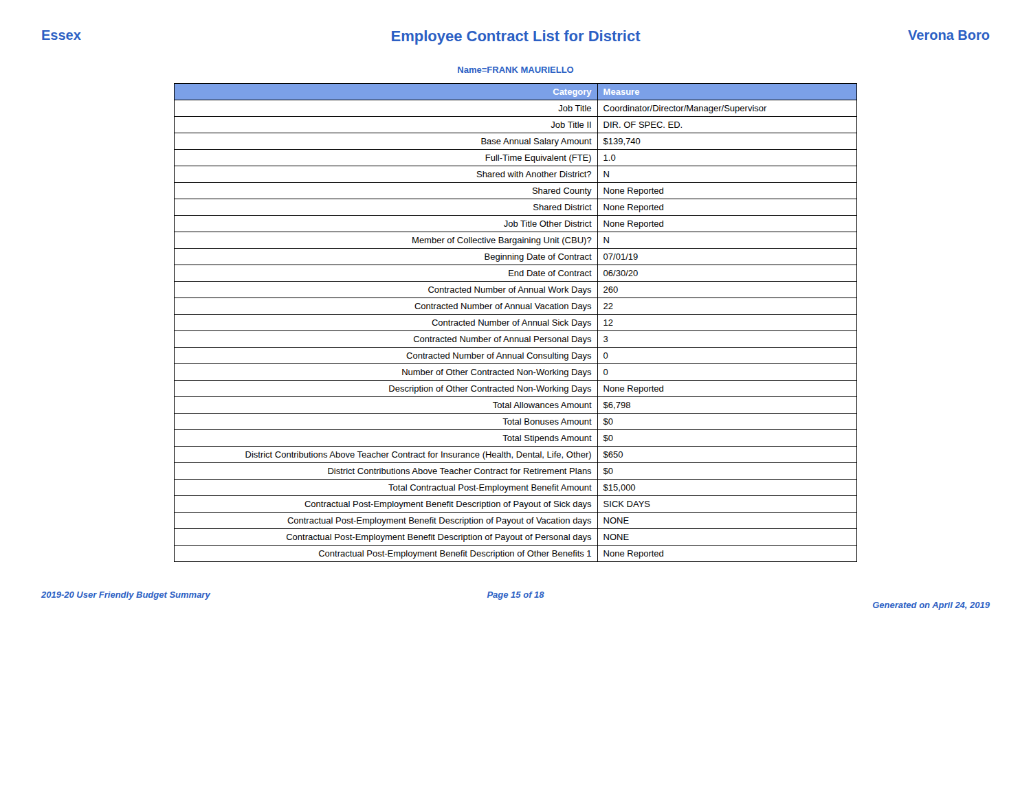Essex
Employee Contract List for District
Verona Boro
Name=FRANK MAURIELLO
| Category | Measure |
| --- | --- |
| Job Title | Coordinator/Director/Manager/Supervisor |
| Job Title II | DIR. OF SPEC. ED. |
| Base Annual Salary Amount | $139,740 |
| Full-Time Equivalent (FTE) | 1.0 |
| Shared with Another District? | N |
| Shared County | None Reported |
| Shared District | None Reported |
| Job Title Other District | None Reported |
| Member of Collective Bargaining Unit (CBU)? | N |
| Beginning Date of Contract | 07/01/19 |
| End Date of Contract | 06/30/20 |
| Contracted Number of Annual Work Days | 260 |
| Contracted Number of Annual Vacation Days | 22 |
| Contracted Number of Annual Sick Days | 12 |
| Contracted Number of Annual Personal Days | 3 |
| Contracted Number of Annual Consulting Days | 0 |
| Number of Other Contracted Non-Working Days | 0 |
| Description of Other Contracted Non-Working Days | None Reported |
| Total Allowances Amount | $6,798 |
| Total Bonuses Amount | $0 |
| Total Stipends Amount | $0 |
| District Contributions Above Teacher Contract for Insurance (Health, Dental, Life, Other) | $650 |
| District Contributions Above Teacher Contract for Retirement Plans | $0 |
| Total Contractual Post-Employment Benefit Amount | $15,000 |
| Contractual Post-Employment Benefit Description of Payout of Sick days | SICK DAYS |
| Contractual Post-Employment Benefit Description of Payout of Vacation days | NONE |
| Contractual Post-Employment Benefit Description of Payout of Personal days | NONE |
| Contractual Post-Employment Benefit Description of Other Benefits 1 | None Reported |
2019-20 User Friendly Budget Summary
Page 15 of 18
Generated on April 24, 2019